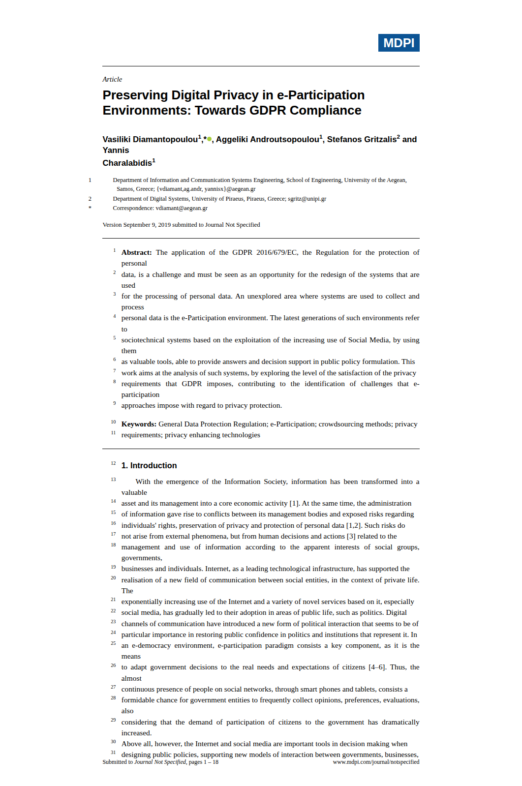MDPI
Article
Preserving Digital Privacy in e-Participation
Environments: Towards GDPR Compliance
Vasiliki Diamantopoulou1,* , Aggeliki Androutsopoulou1, Stefanos Gritzalis2 and Yannis
Charalabidis1
1 Department of Information and Communication Systems Engineering, School of Engineering, University of the Aegean, Samos, Greece; {vdiamant,ag.andr, yannisx}@aegean.gr
2 Department of Digital Systems, University of Piraeus, Piraeus, Greece; sgritz@unipi.gr
*Correspondence: vdiamant@aegean.gr
Version September 9, 2019 submitted to Journal Not Specified
1 Abstract: The application of the GDPR 2016/679/EC, the Regulation for the protection of personal
2 data, is a challenge and must be seen as an opportunity for the redesign of the systems that are used
3 for the processing of personal data. An unexplored area where systems are used to collect and process
4 personal data is the e-Participation environment. The latest generations of such environments refer to
5 sociotechnical systems based on the exploitation of the increasing use of Social Media, by using them
6 as valuable tools, able to provide answers and decision support in public policy formulation. This
7 work aims at the analysis of such systems, by exploring the level of the satisfaction of the privacy
8 requirements that GDPR imposes, contributing to the identification of challenges that e-participation
9 approaches impose with regard to privacy protection.
10 Keywords: General Data Protection Regulation; e-Participation; crowdsourcing methods; privacy
11 requirements; privacy enhancing technologies
12
1. Introduction
13 With the emergence of the Information Society, information has been transformed into a valuable
14 asset and its management into a core economic activity [1]. At the same time, the administration
15 of information gave rise to conflicts between its management bodies and exposed risks regarding
16 individuals' rights, preservation of privacy and protection of personal data [1,2]. Such risks do
17 not arise from external phenomena, but from human decisions and actions [3] related to the
18 management and use of information according to the apparent interests of social groups, governments,
19 businesses and individuals. Internet, as a leading technological infrastructure, has supported the
20 realisation of a new field of communication between social entities, in the context of private life. The
21 exponentially increasing use of the Internet and a variety of novel services based on it, especially
22 social media, has gradually led to their adoption in areas of public life, such as politics. Digital
23 channels of communication have introduced a new form of political interaction that seems to be of
24 particular importance in restoring public confidence in politics and institutions that represent it. In
25 an e-democracy environment, e-participation paradigm consists a key component, as it is the means
26 to adapt government decisions to the real needs and expectations of citizens [4–6]. Thus, the almost
27 continuous presence of people on social networks, through smart phones and tablets, consists a
28 formidable chance for government entities to frequently collect opinions, preferences, evaluations, also
29 considering that the demand of participation of citizens to the government has dramatically increased.
30 Above all, however, the Internet and social media are important tools in decision making when
31 designing public policies, supporting new models of interaction between governments, businesses,
Submitted to Journal Not Specified, pages 1 – 18
www.mdpi.com/journal/notspecified